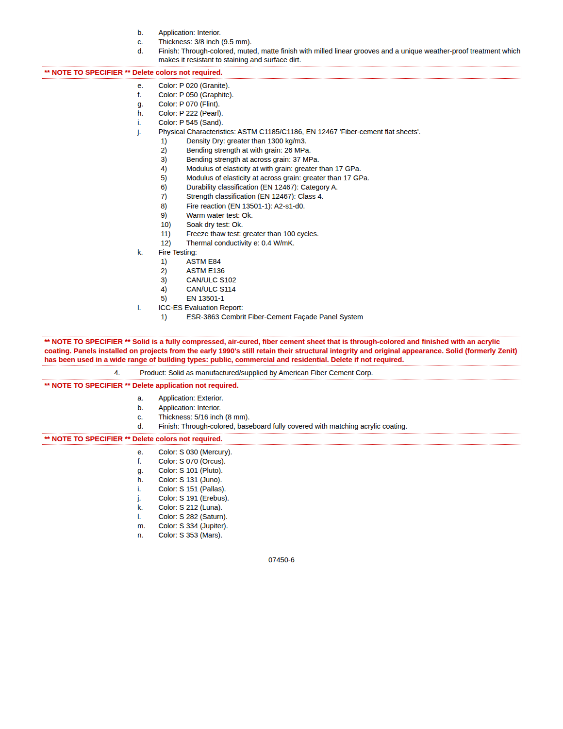b. Application: Interior.
c. Thickness: 3/8 inch (9.5 mm).
d. Finish: Through-colored, muted, matte finish with milled linear grooves and a unique weather-proof treatment which makes it resistant to staining and surface dirt.
** NOTE TO SPECIFIER ** Delete colors not required.
e. Color: P 020 (Granite).
f. Color: P 050 (Graphite).
g. Color: P 070 (Flint).
h. Color: P 222 (Pearl).
i. Color: P 545 (Sand).
j. Physical Characteristics: ASTM C1185/C1186, EN 12467 'Fiber-cement flat sheets'.
1) Density Dry: greater than 1300 kg/m3.
2) Bending strength at with grain: 26 MPa.
3) Bending strength at across grain: 37 MPa.
4) Modulus of elasticity at with grain: greater than 17 GPa.
5) Modulus of elasticity at across grain: greater than 17 GPa.
6) Durability classification (EN 12467): Category A.
7) Strength classification (EN 12467): Class 4.
8) Fire reaction (EN 13501-1): A2-s1-d0.
9) Warm water test: Ok.
10) Soak dry test: Ok.
11) Freeze thaw test: greater than 100 cycles.
12) Thermal conductivity e: 0.4 W/mK.
k. Fire Testing:
1) ASTM E84
2) ASTM E136
3) CAN/ULC S102
4) CAN/ULC S114
5) EN 13501-1
l. ICC-ES Evaluation Report:
1) ESR-3863 Cembrit Fiber-Cement Façade Panel System
** NOTE TO SPECIFIER ** Solid is a fully compressed, air-cured, fiber cement sheet that is through-colored and finished with an acrylic coating. Panels installed on projects from the early 1990's still retain their structural integrity and original appearance. Solid (formerly Zenit) has been used in a wide range of building types: public, commercial and residential. Delete if not required.
4. Product: Solid as manufactured/supplied by American Fiber Cement Corp.
** NOTE TO SPECIFIER ** Delete application not required.
a. Application: Exterior.
b. Application: Interior.
c. Thickness: 5/16 inch (8 mm).
d. Finish: Through-colored, baseboard fully covered with matching acrylic coating.
** NOTE TO SPECIFIER ** Delete colors not required.
e. Color: S 030 (Mercury).
f. Color: S 070 (Orcus).
g. Color: S 101 (Pluto).
h. Color: S 131 (Juno).
i. Color: S 151 (Pallas).
j. Color: S 191 (Erebus).
k. Color: S 212 (Luna).
l. Color: S 282 (Saturn).
m. Color: S 334 (Jupiter).
n. Color: S 353 (Mars).
07450-6